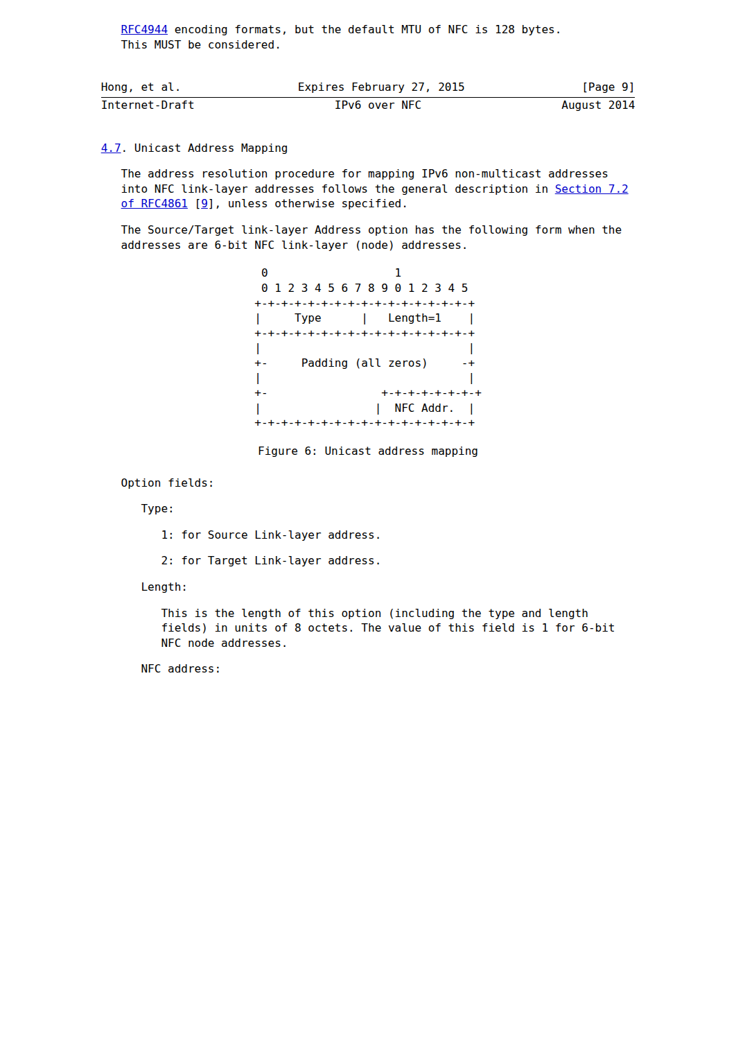RFC4944 encoding formats, but the default MTU of NFC is 128 bytes.
This MUST be considered.
Hong, et al. Expires February 27, 2015 [Page 9]
Internet-Draft IPv6 over NFC August 2014
4.7. Unicast Address Mapping
The address resolution procedure for mapping IPv6 non-multicast addresses into NFC link-layer addresses follows the general description in Section 7.2 of RFC4861 [9], unless otherwise specified.
The Source/Target link-layer Address option has the following form when the addresses are 6-bit NFC link-layer (node) addresses.
      0                   1
      0 1 2 3 4 5 6 7 8 9 0 1 2 3 4 5
     +-+-+-+-+-+-+-+-+-+-+-+-+-+-+-+-+
     |     Type      |   Length=1    |
     +-+-+-+-+-+-+-+-+-+-+-+-+-+-+-+-+
     |                               |
     +-     Padding (all zeros)     -+
     |                               |
     +-                 +-+-+-+-+-+-+-+
     |                 |  NFC Addr.  |
     +-+-+-+-+-+-+-+-+-+-+-+-+-+-+-+-+
Figure 6: Unicast address mapping
Option fields:
Type:
1: for Source Link-layer address.
2: for Target Link-layer address.
Length:
This is the length of this option (including the type and length fields) in units of 8 octets. The value of this field is 1 for 6-bit NFC node addresses.
NFC address: